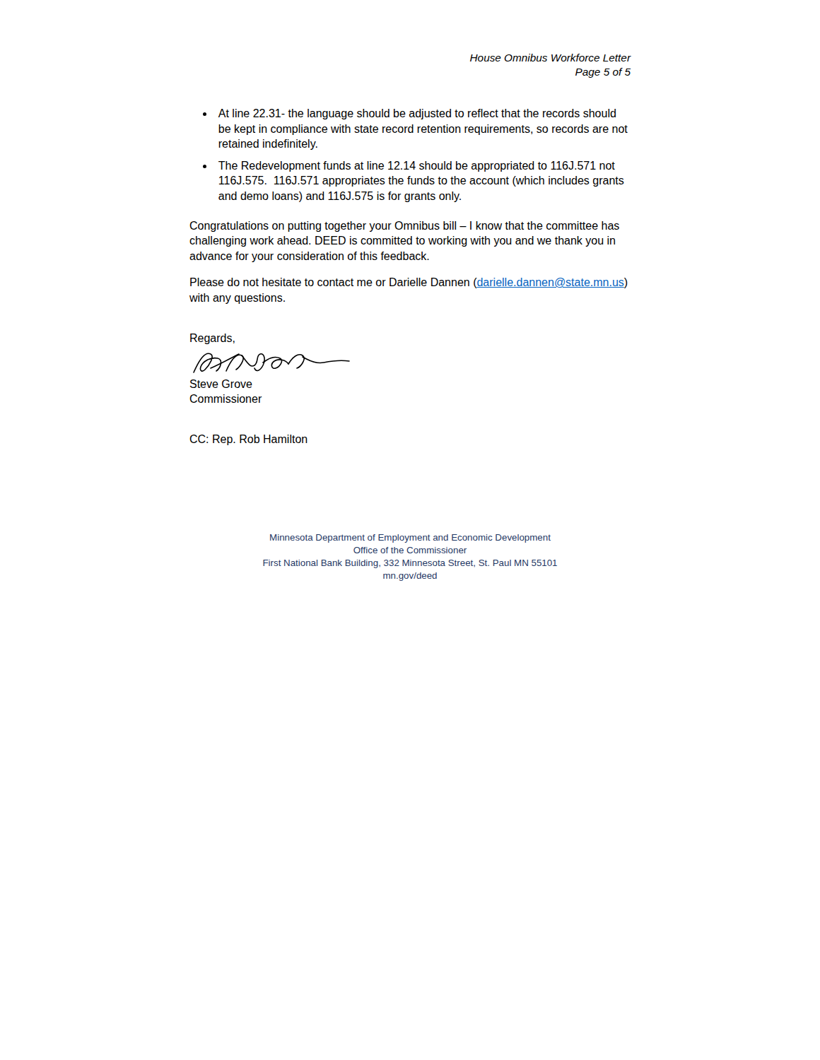House Omnibus Workforce Letter
Page 5 of 5
At line 22.31- the language should be adjusted to reflect that the records should be kept in compliance with state record retention requirements, so records are not retained indefinitely.
The Redevelopment funds at line 12.14 should be appropriated to 116J.571 not 116J.575. 116J.571 appropriates the funds to the account (which includes grants and demo loans) and 116J.575 is for grants only.
Congratulations on putting together your Omnibus bill – I know that the committee has challenging work ahead. DEED is committed to working with you and we thank you in advance for your consideration of this feedback.
Please do not hesitate to contact me or Darielle Dannen (darielle.dannen@state.mn.us) with any questions.
Regards,
Steve Grove
Commissioner
CC: Rep. Rob Hamilton
Minnesota Department of Employment and Economic Development
Office of the Commissioner
First National Bank Building, 332 Minnesota Street, St. Paul MN 55101
mn.gov/deed